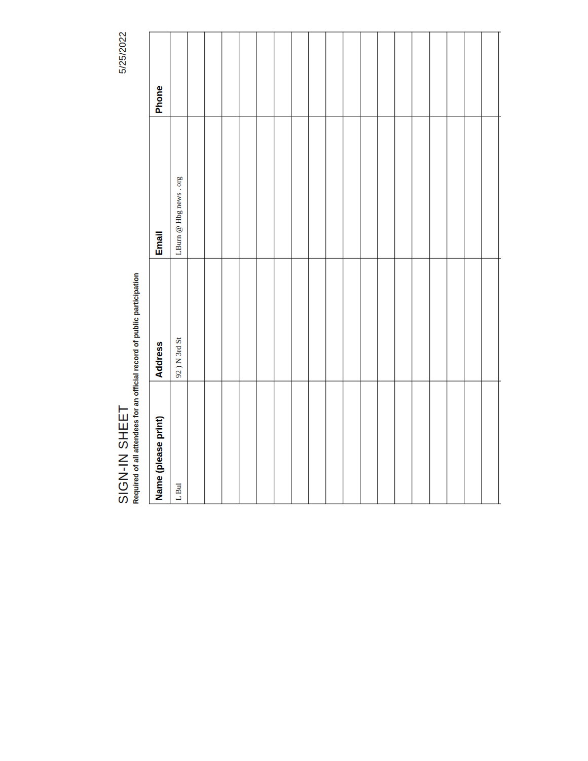SIGN-IN SHEET
Required of all attendees for an official record of public participation
5/25/2022
| Name (please print) | Address | Email | Phone |
| --- | --- | --- | --- |
| L Bul | 92 ) N 3rd St | LBurn @ Hbg news . org | |